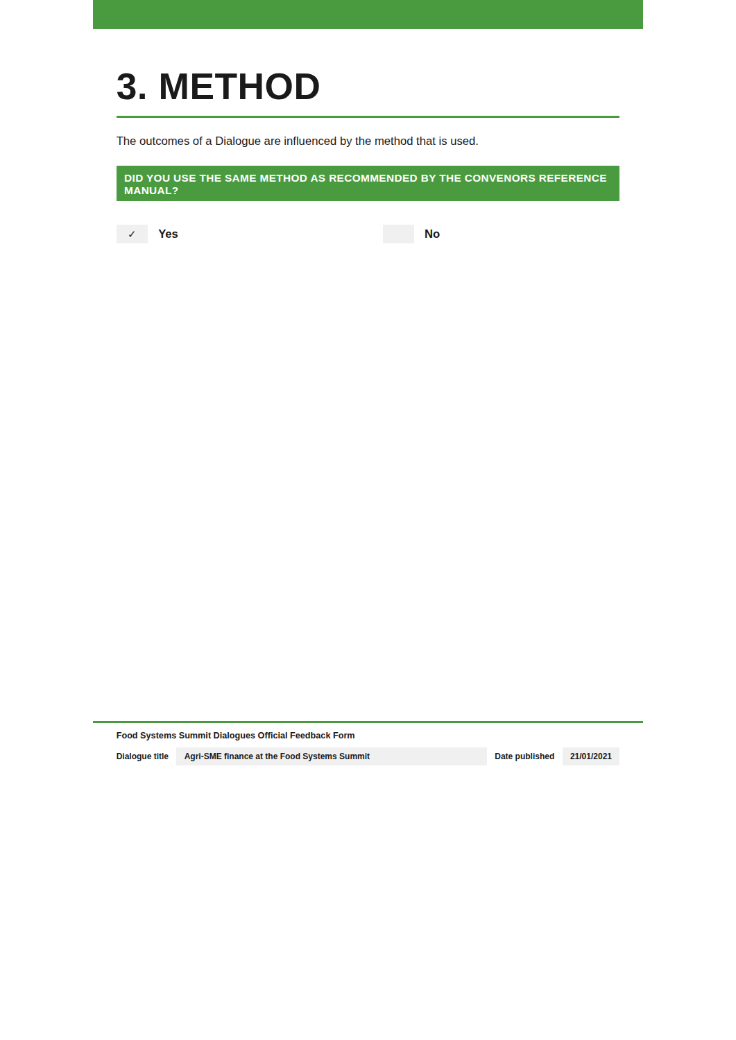3. Method
The outcomes of a Dialogue are influenced by the method that is used.
Did you use the same method as recommended by the Convenors Reference Manual?
✓
Yes
No
Food Systems Summit Dialogues Official Feedback Form
Dialogue title Agri-SME finance at the Food Systems Summit Date published 21/01/2021